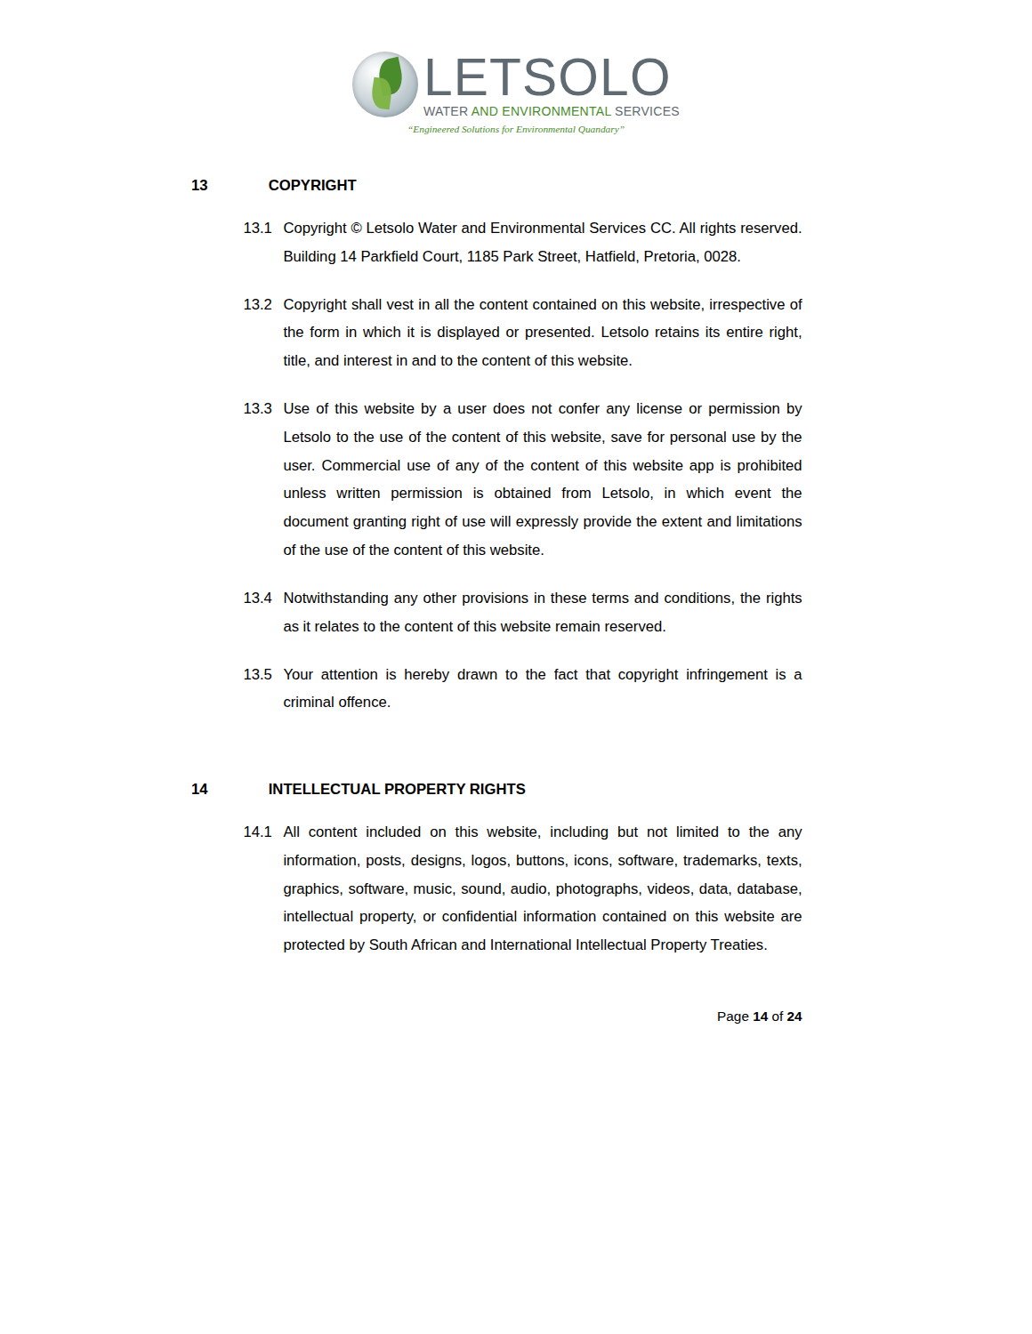LETSOLO
WATER AND ENVIRONMENTAL SERVICES
“Engineered Solutions for Environmental Quandary”
13 COPYRIGHT
13.1 Copyright © Letsolo Water and Environmental Services CC. All rights reserved. Building 14 Parkfield Court, 1185 Park Street, Hatfield, Pretoria, 0028.
13.2 Copyright shall vest in all the content contained on this website, irrespective of the form in which it is displayed or presented. Letsolo retains its entire right, title, and interest in and to the content of this website.
13.3 Use of this website by a user does not confer any license or permission by Letsolo to the use of the content of this website, save for personal use by the user. Commercial use of any of the content of this website app is prohibited unless written permission is obtained from Letsolo, in which event the document granting right of use will expressly provide the extent and limitations of the use of the content of this website.
13.4 Notwithstanding any other provisions in these terms and conditions, the rights as it relates to the content of this website remain reserved.
13.5 Your attention is hereby drawn to the fact that copyright infringement is a criminal offence.
14 INTELLECTUAL PROPERTY RIGHTS
14.1 All content included on this website, including but not limited to the any information, posts, designs, logos, buttons, icons, software, trademarks, texts, graphics, software, music, sound, audio, photographs, videos, data, database, intellectual property, or confidential information contained on this website are protected by South African and International Intellectual Property Treaties.
Page 14 of 24